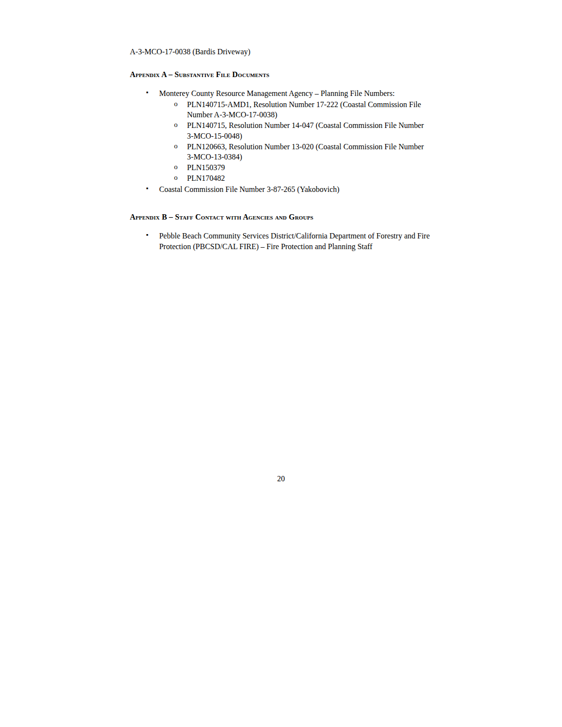A-3-MCO-17-0038 (Bardis Driveway)
Appendix A – Substantive File Documents
Monterey County Resource Management Agency – Planning File Numbers:
PLN140715-AMD1, Resolution Number 17-222 (Coastal Commission File Number A-3-MCO-17-0038)
PLN140715, Resolution Number 14-047 (Coastal Commission File Number 3-MCO-15-0048)
PLN120663, Resolution Number 13-020 (Coastal Commission File Number 3-MCO-13-0384)
PLN150379
PLN170482
Coastal Commission File Number 3-87-265 (Yakobovich)
Appendix B – Staff Contact with Agencies and Groups
Pebble Beach Community Services District/California Department of Forestry and Fire Protection (PBCSD/CAL FIRE) – Fire Protection and Planning Staff
20